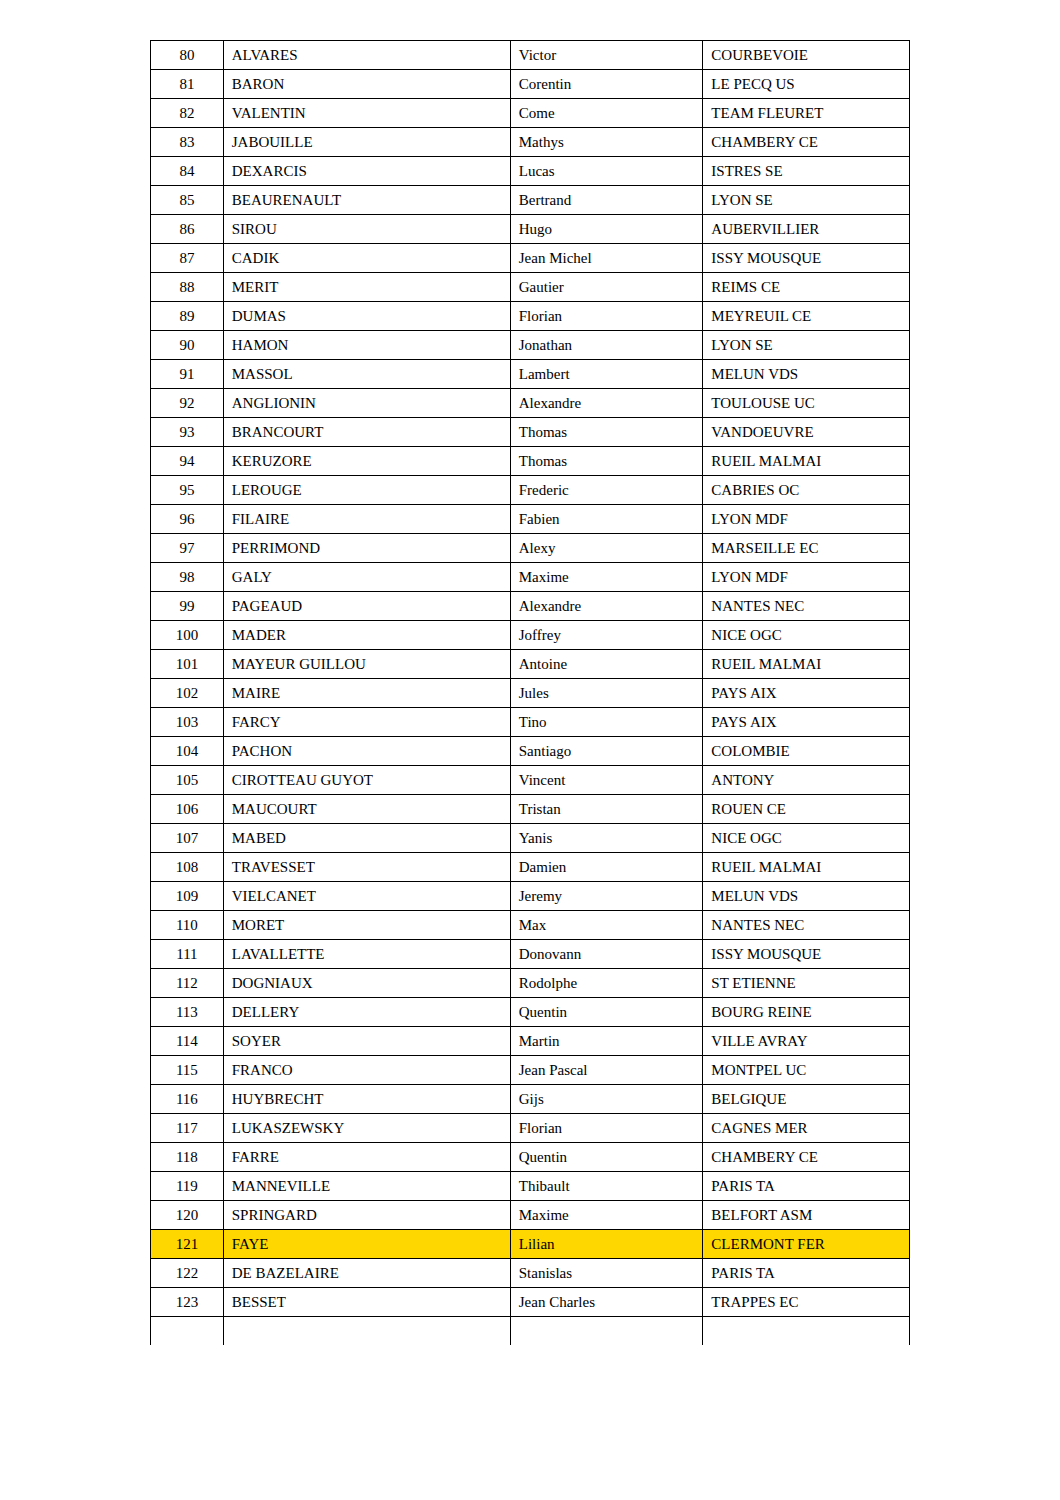| 80 | ALVARES | Victor | COURBEVOIE |
| 81 | BARON | Corentin | LE PECQ US |
| 82 | VALENTIN | Come | TEAM FLEURET |
| 83 | JABOUILLE | Mathys | CHAMBERY CE |
| 84 | DEXARCIS | Lucas | ISTRES SE |
| 85 | BEAURENAULT | Bertrand | LYON SE |
| 86 | SIROU | Hugo | AUBERVILLIER |
| 87 | CADIK | Jean Michel | ISSY MOUSQUE |
| 88 | MERIT | Gautier | REIMS CE |
| 89 | DUMAS | Florian | MEYREUIL CE |
| 90 | HAMON | Jonathan | LYON SE |
| 91 | MASSOL | Lambert | MELUN VDS |
| 92 | ANGLIONIN | Alexandre | TOULOUSE UC |
| 93 | BRANCOURT | Thomas | VANDOEUVRE |
| 94 | KERUZORE | Thomas | RUEIL MALMAI |
| 95 | LEROUGE | Frederic | CABRIES OC |
| 96 | FILAIRE | Fabien | LYON MDF |
| 97 | PERRIMOND | Alexy | MARSEILLE EC |
| 98 | GALY | Maxime | LYON MDF |
| 99 | PAGEAUD | Alexandre | NANTES NEC |
| 100 | MADER | Joffrey | NICE OGC |
| 101 | MAYEUR GUILLOU | Antoine | RUEIL MALMAI |
| 102 | MAIRE | Jules | PAYS AIX |
| 103 | FARCY | Tino | PAYS AIX |
| 104 | PACHON | Santiago | COLOMBIE |
| 105 | CIROTTEAU GUYOT | Vincent | ANTONY |
| 106 | MAUCOURT | Tristan | ROUEN CE |
| 107 | MABED | Yanis | NICE OGC |
| 108 | TRAVESSET | Damien | RUEIL MALMAI |
| 109 | VIELCANET | Jeremy | MELUN VDS |
| 110 | MORET | Max | NANTES NEC |
| 111 | LAVALLETTE | Donovann | ISSY MOUSQUE |
| 112 | DOGNIAUX | Rodolphe | ST ETIENNE |
| 113 | DELLERY | Quentin | BOURG REINE |
| 114 | SOYER | Martin | VILLE AVRAY |
| 115 | FRANCO | Jean Pascal | MONTPEL UC |
| 116 | HUYBRECHT | Gijs | BELGIQUE |
| 117 | LUKASZEWSKY | Florian | CAGNES MER |
| 118 | FARRE | Quentin | CHAMBERY CE |
| 119 | MANNEVILLE | Thibault | PARIS TA |
| 120 | SPRINGARD | Maxime | BELFORT ASM |
| 121 | FAYE | Lilian | CLERMONT FER |
| 122 | DE BAZELAIRE | Stanislas | PARIS TA |
| 123 | BESSET | Jean Charles | TRAPPES EC |